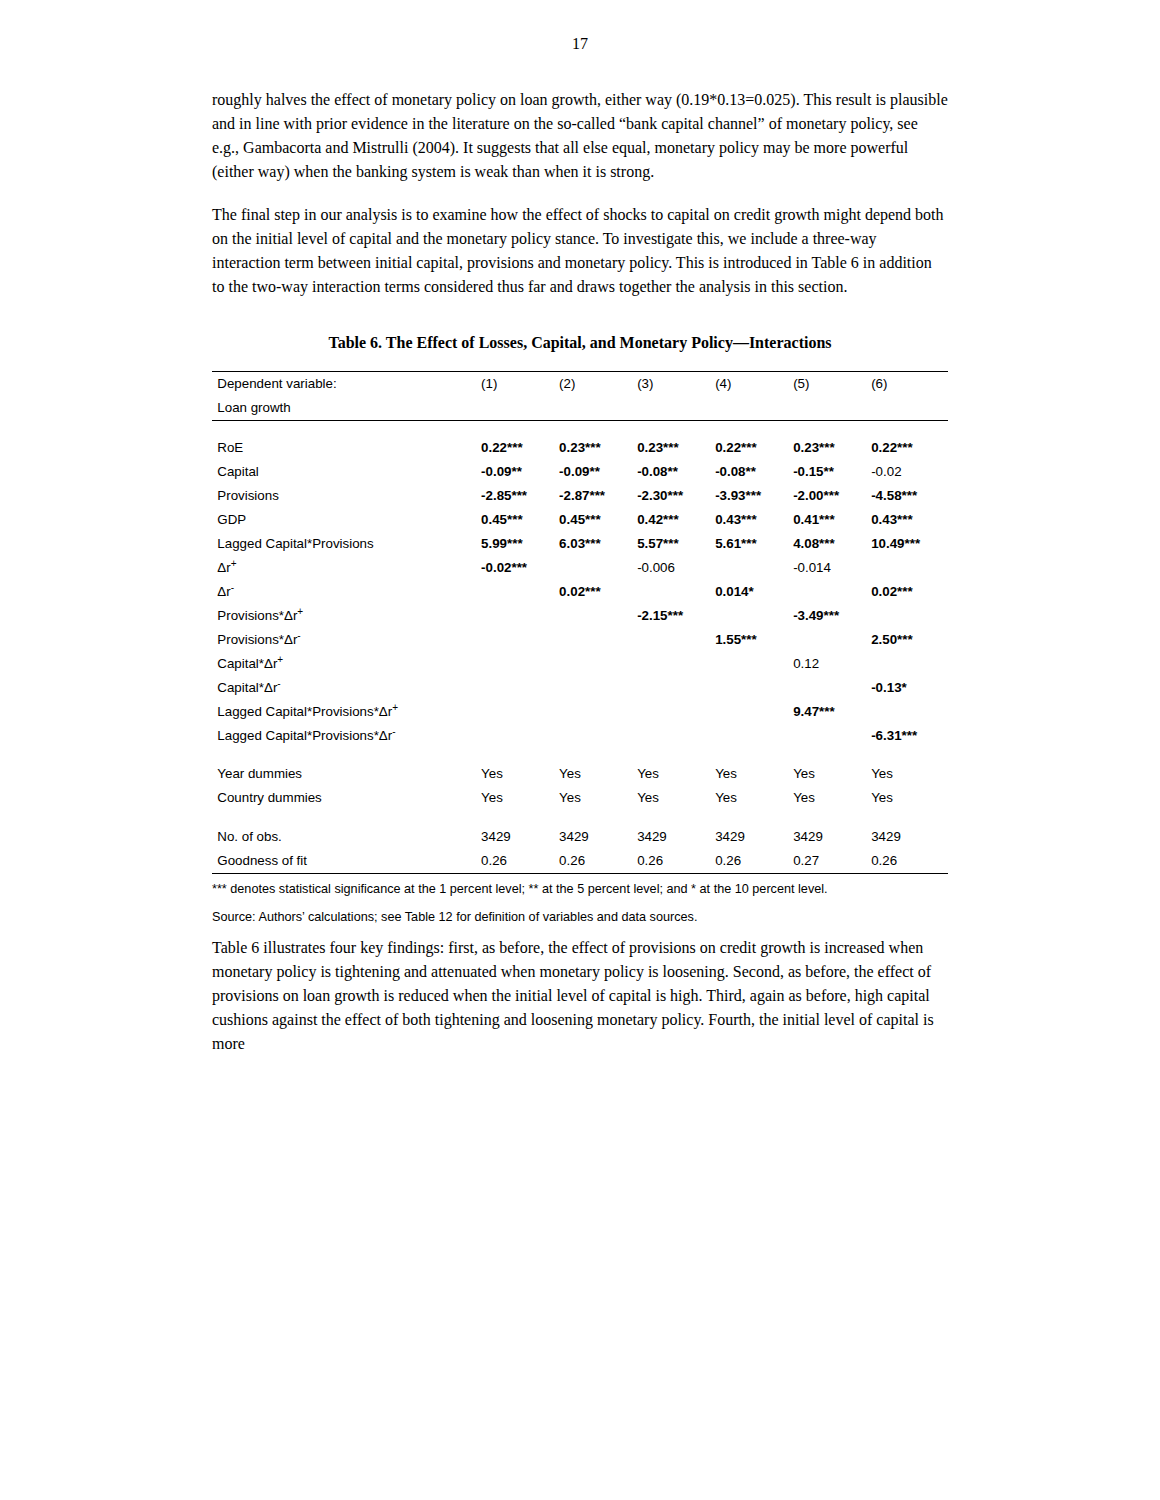17
roughly halves the effect of monetary policy on loan growth, either way (0.19*0.13=0.025). This result is plausible and in line with prior evidence in the literature on the so-called “bank capital channel” of monetary policy, see e.g., Gambacorta and Mistrulli (2004). It suggests that all else equal, monetary policy may be more powerful (either way) when the banking system is weak than when it is strong.
The final step in our analysis is to examine how the effect of shocks to capital on credit growth might depend both on the initial level of capital and the monetary policy stance. To investigate this, we include a three-way interaction term between initial capital, provisions and monetary policy. This is introduced in Table 6 in addition to the two-way interaction terms considered thus far and draws together the analysis in this section.
Table 6. The Effect of Losses, Capital, and Monetary Policy—Interactions
| Dependent variable: | (1) | (2) | (3) | (4) | (5) | (6) |
| --- | --- | --- | --- | --- | --- | --- |
| Loan growth | | | | | | |
| RoE | 0.22*** | 0.23*** | 0.23*** | 0.22*** | 0.23*** | 0.22*** |
| Capital | -0.09** | -0.09** | -0.08** | -0.08** | -0.15** | -0.02 |
| Provisions | -2.85*** | -2.87*** | -2.30*** | -3.93*** | -2.00*** | -4.58*** |
| GDP | 0.45*** | 0.45*** | 0.42*** | 0.43*** | 0.41*** | 0.43*** |
| Lagged Capital*Provisions | 5.99*** | 6.03*** | 5.57*** | 5.61*** | 4.08*** | 10.49*** |
| Δr + | -0.02*** | | -0.006 | | -0.014 | |
| Δr - | | 0.02*** | | 0.014* | | 0.02*** |
| Provisions*Δr + | | | -2.15*** | | -3.49*** | |
| Provisions*Δr - | | | | 1.55*** | | 2.50*** |
| Capital*Δr + | | | | | 0.12 | |
| Capital*Δr - | | | | | | -0.13* |
| Lagged Capital*Provisions*Δr + | | | | | 9.47*** | |
| Lagged Capital*Provisions*Δr - | | | | | | -6.31*** |
| Year dummies | Yes | Yes | Yes | Yes | Yes | Yes |
| Country dummies | Yes | Yes | Yes | Yes | Yes | Yes |
| No. of obs. | 3429 | 3429 | 3429 | 3429 | 3429 | 3429 |
| Goodness of fit | 0.26 | 0.26 | 0.26 | 0.26 | 0.27 | 0.26 |
*** denotes statistical significance at the 1 percent level; ** at the 5 percent level; and * at the 10 percent level.
Source: Authors’ calculations; see Table 12 for definition of variables and data sources.
Table 6 illustrates four key findings: first, as before, the effect of provisions on credit growth is increased when monetary policy is tightening and attenuated when monetary policy is loosening. Second, as before, the effect of provisions on loan growth is reduced when the initial level of capital is high. Third, again as before, high capital cushions against the effect of both tightening and loosening monetary policy. Fourth, the initial level of capital is more